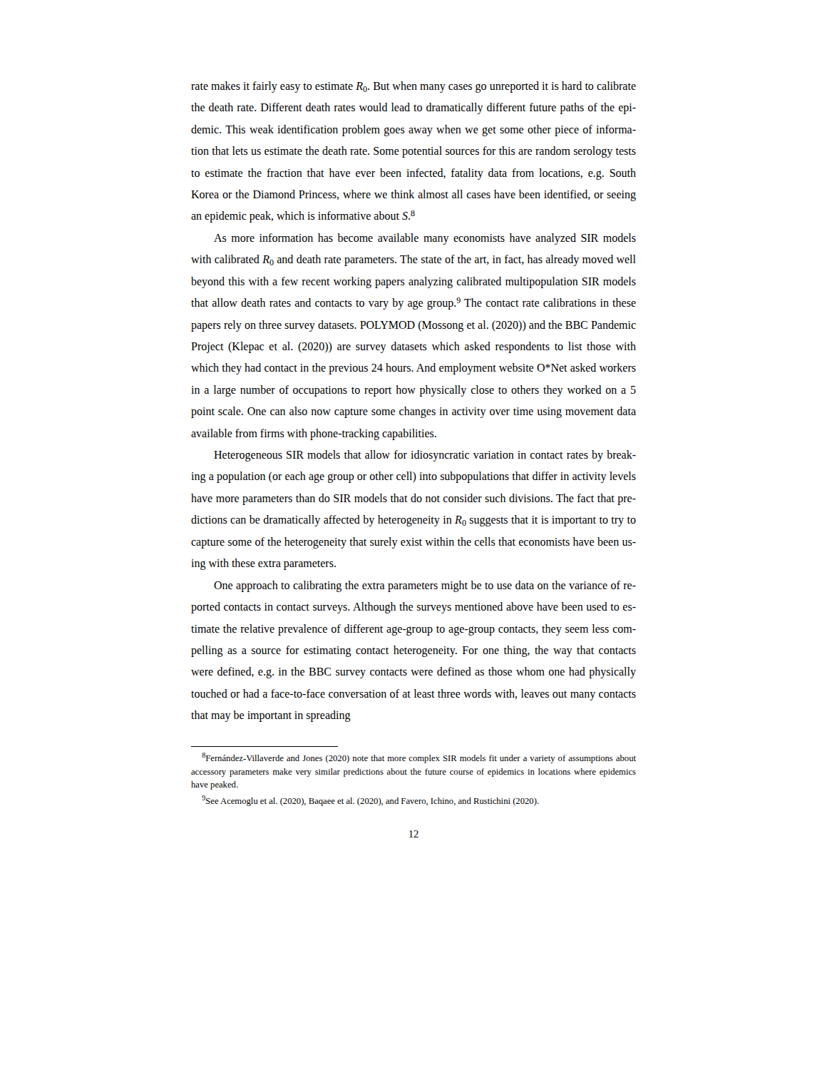rate makes it fairly easy to estimate R0. But when many cases go unreported it is hard to calibrate the death rate. Different death rates would lead to dramatically different future paths of the epidemic. This weak identification problem goes away when we get some other piece of information that lets us estimate the death rate. Some potential sources for this are random serology tests to estimate the fraction that have ever been infected, fatality data from locations, e.g. South Korea or the Diamond Princess, where we think almost all cases have been identified, or seeing an epidemic peak, which is informative about S.8
As more information has become available many economists have analyzed SIR models with calibrated R0 and death rate parameters. The state of the art, in fact, has already moved well beyond this with a few recent working papers analyzing calibrated multipopulation SIR models that allow death rates and contacts to vary by age group.9 The contact rate calibrations in these papers rely on three survey datasets. POLYMOD (Mossong et al. (2020)) and the BBC Pandemic Project (Klepac et al. (2020)) are survey datasets which asked respondents to list those with which they had contact in the previous 24 hours. And employment website O*Net asked workers in a large number of occupations to report how physically close to others they worked on a 5 point scale. One can also now capture some changes in activity over time using movement data available from firms with phone-tracking capabilities.
Heterogeneous SIR models that allow for idiosyncratic variation in contact rates by breaking a population (or each age group or other cell) into subpopulations that differ in activity levels have more parameters than do SIR models that do not consider such divisions. The fact that predictions can be dramatically affected by heterogeneity in R0 suggests that it is important to try to capture some of the heterogeneity that surely exist within the cells that economists have been using with these extra parameters.
One approach to calibrating the extra parameters might be to use data on the variance of reported contacts in contact surveys. Although the surveys mentioned above have been used to estimate the relative prevalence of different age-group to age-group contacts, they seem less compelling as a source for estimating contact heterogeneity. For one thing, the way that contacts were defined, e.g. in the BBC survey contacts were defined as those whom one had physically touched or had a face-to-face conversation of at least three words with, leaves out many contacts that may be important in spreading
8Fernández-Villaverde and Jones (2020) note that more complex SIR models fit under a variety of assumptions about accessory parameters make very similar predictions about the future course of epidemics in locations where epidemics have peaked.
9See Acemoglu et al. (2020), Baqaee et al. (2020), and Favero, Ichino, and Rustichini (2020).
12